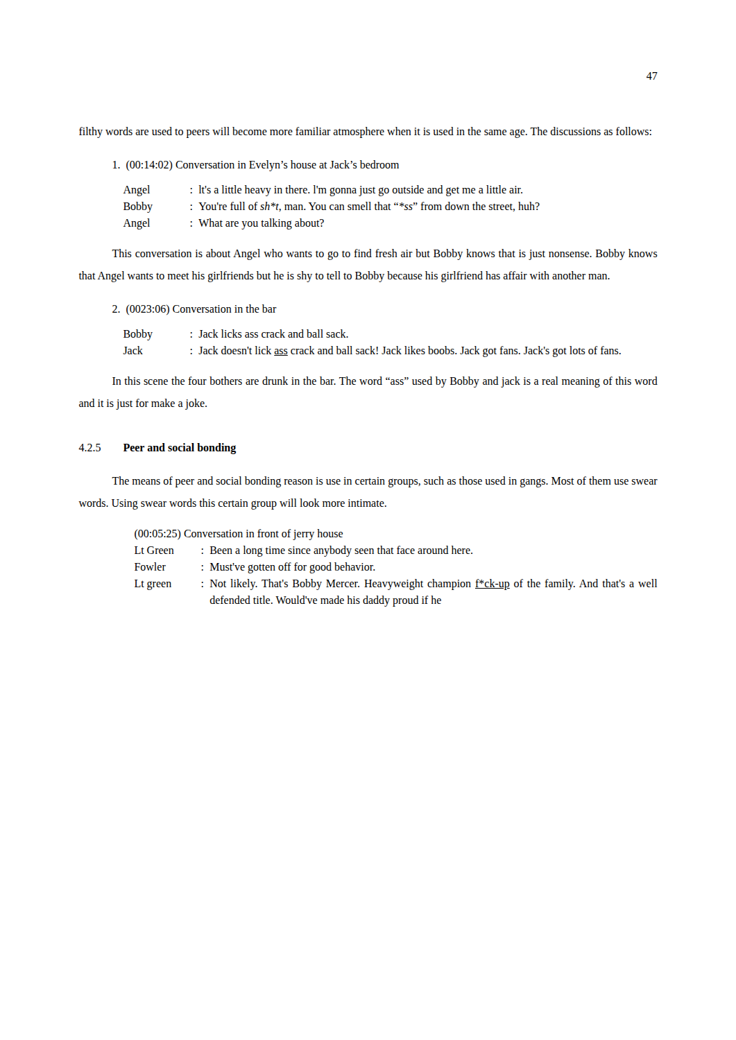47
filthy words are used to peers will become more familiar atmosphere when it is used in the same age. The discussions as follows:
1. (00:14:02) Conversation in Evelyn’s house at Jack’s bedroom
Angel
:
lt's a little heavy in there. l'm gonna just go outside and get me a little air.
Bobby
:
You're full of sh*t, man. You can smell that “*ss” from down the street, huh?
Angel
:
What are you talking about?
This conversation is about Angel who wants to go to find fresh air but Bobby knows that is just nonsense. Bobby knows that Angel wants to meet his girlfriends but he is shy to tell to Bobby because his girlfriend has affair with another man.
2. (0023:06) Conversation in the bar
Bobby
:
Jack licks ass crack and ball sack.
Jack
:
Jack doesn't lick ass crack and ball sack! Jack likes boobs. Jack got fans. Jack's got lots of fans.
In this scene the four bothers are drunk in the bar. The word “ass” used by Bobby and jack is a real meaning of this word and it is just for make a joke.
4.2.5
Peer and social bonding
The means of peer and social bonding reason is use in certain groups, such as those used in gangs. Most of them use swear words. Using swear words this certain group will look more intimate.
(00:05:25) Conversation in front of jerry house
Lt Green
:
Been a long time since anybody seen that face around here.
Fowler
:
Must've gotten off for good behavior.
Lt green
:
Not likely. That's Bobby Mercer. Heavyweight champion f*ck-up of the family. And that's a well defended title. Would've made his daddy proud if he